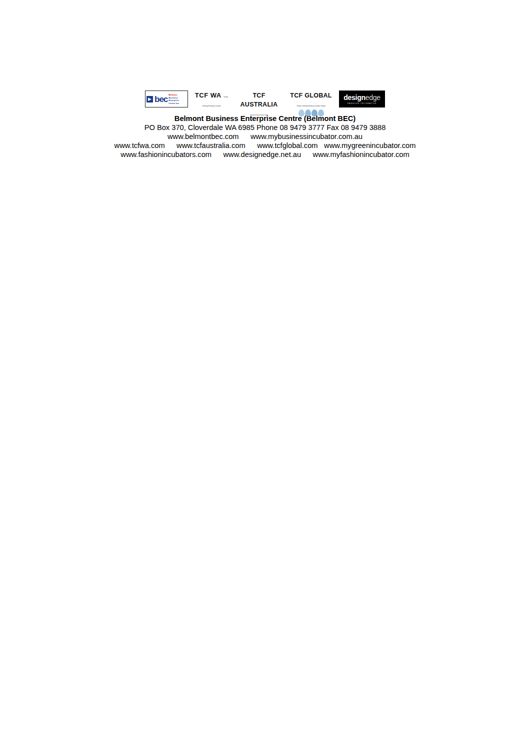▶ bec Belmont
Business
Enterprise
Centre Inc. TCF WA Textile Clothing Footwear Leather
Resource Centre of Western Australia TCF AUSTRALIA www.tcfaustralia.com TCF GLOBAL Textile Clothing Footwear Leather Global design edge FASHION INCUBATOR
Belmont Business Enterprise Centre (Belmont BEC)
PO Box 370, Cloverdale WA 6985 Phone 08 9479 3777 Fax 08 9479 3888
www.belmontbec.com www.mybusinessincubator.com.au
www.tcfwa.com www.tcfaustralia.com www.tcfglobal.com www.mygreenincubator.com
www.fashionincubators.com www.designedge.net.au www.myfashionincubator.com